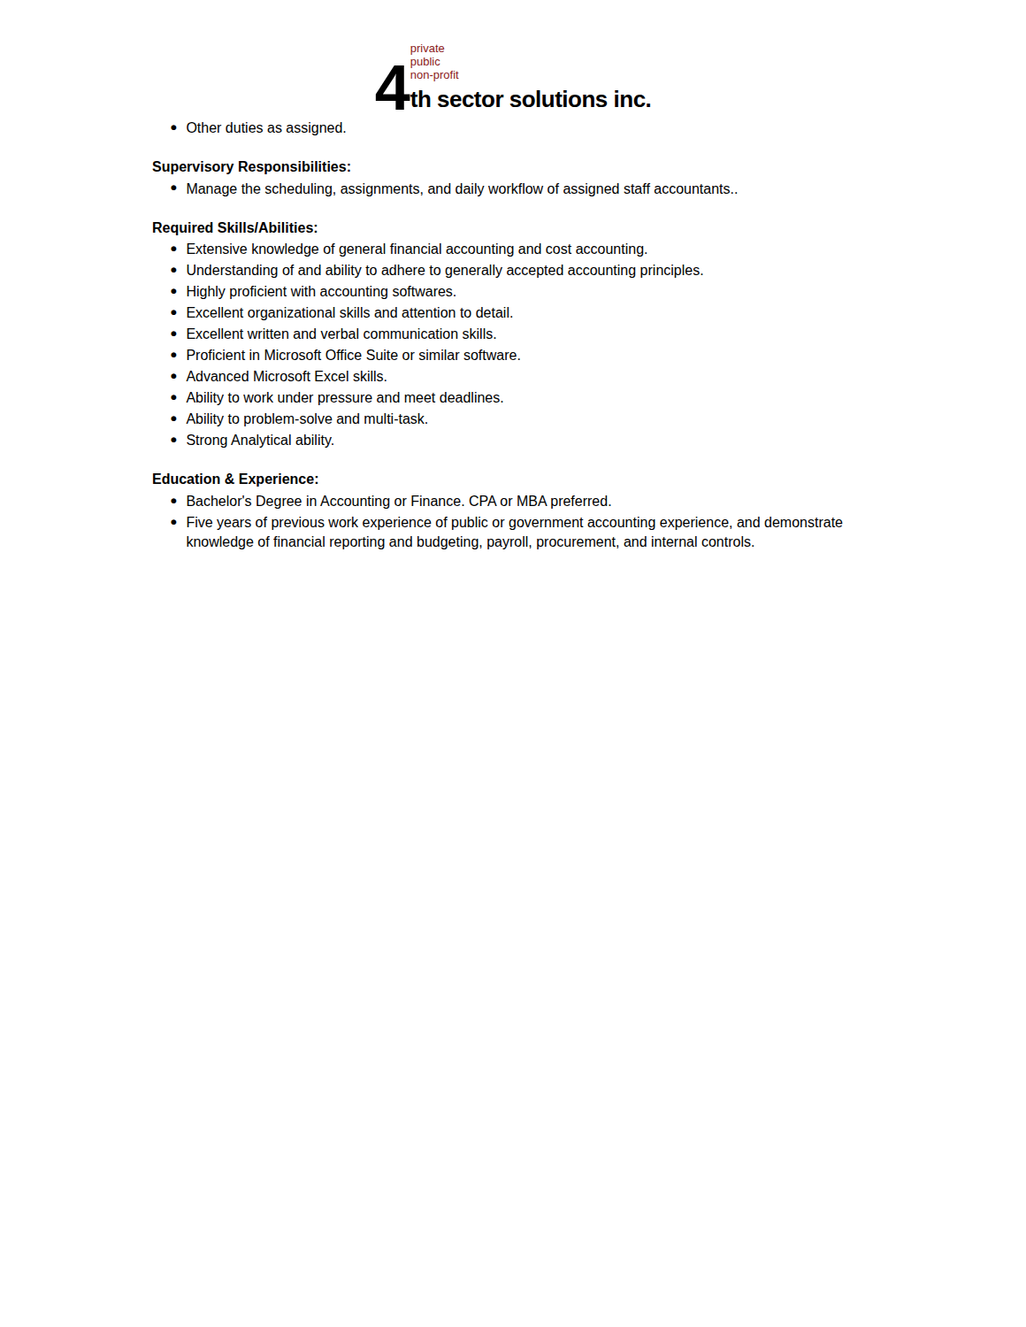4
private
public
non-profit
th sector solutions inc.
Other duties as assigned.
Supervisory Responsibilities:
Manage the scheduling, assignments, and daily workflow of assigned staff accountants..
Required Skills/Abilities:
Extensive knowledge of general financial accounting and cost accounting.
Understanding of and ability to adhere to generally accepted accounting principles.
Highly proficient with accounting softwares.
Excellent organizational skills and attention to detail.
Excellent written and verbal communication skills.
Proficient in Microsoft Office Suite or similar software.
Advanced Microsoft Excel skills.
Ability to work under pressure and meet deadlines.
Ability to problem-solve and multi-task.
Strong Analytical ability.
Education & Experience:
Bachelor's Degree in Accounting or Finance. CPA or MBA preferred.
Five years of previous work experience of public or government accounting experience, and demonstrate knowledge of financial reporting and budgeting, payroll, procurement, and internal controls.